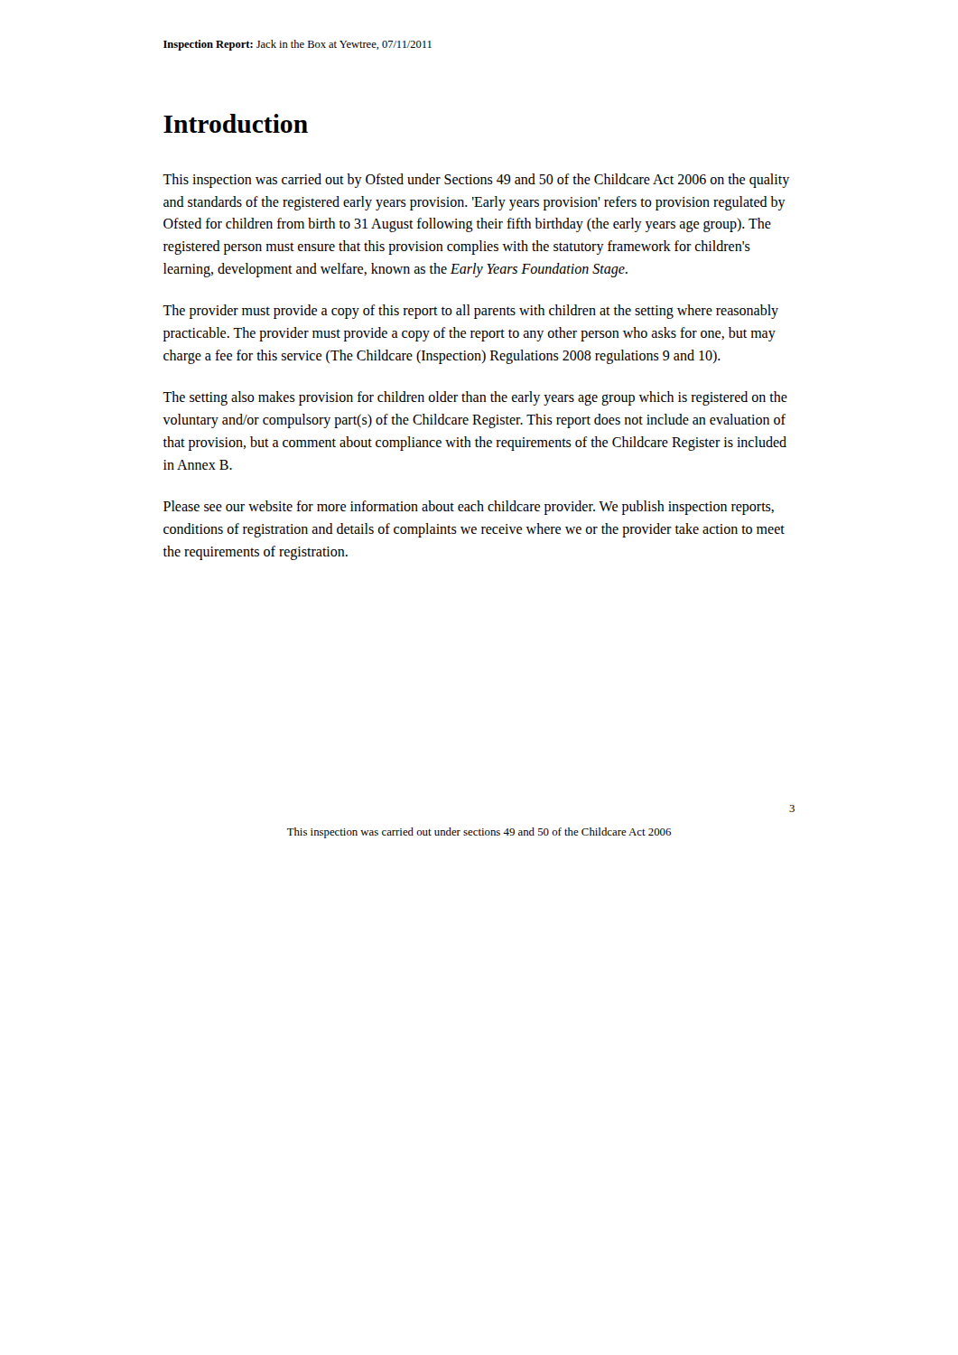Inspection Report: Jack in the Box at Yewtree, 07/11/2011
Introduction
This inspection was carried out by Ofsted under Sections 49 and 50 of the Childcare Act 2006 on the quality and standards of the registered early years provision. 'Early years provision' refers to provision regulated by Ofsted for children from birth to 31 August following their fifth birthday (the early years age group). The registered person must ensure that this provision complies with the statutory framework for children's learning, development and welfare, known as the Early Years Foundation Stage.
The provider must provide a copy of this report to all parents with children at the setting where reasonably practicable. The provider must provide a copy of the report to any other person who asks for one, but may charge a fee for this service (The Childcare (Inspection) Regulations 2008 regulations 9 and 10).
The setting also makes provision for children older than the early years age group which is registered on the voluntary and/or compulsory part(s) of the Childcare Register. This report does not include an evaluation of that provision, but a comment about compliance with the requirements of the Childcare Register is included in Annex B.
Please see our website for more information about each childcare provider. We publish inspection reports, conditions of registration and details of complaints we receive where we or the provider take action to meet the requirements of registration.
3
This inspection was carried out under sections 49 and 50 of the Childcare Act 2006